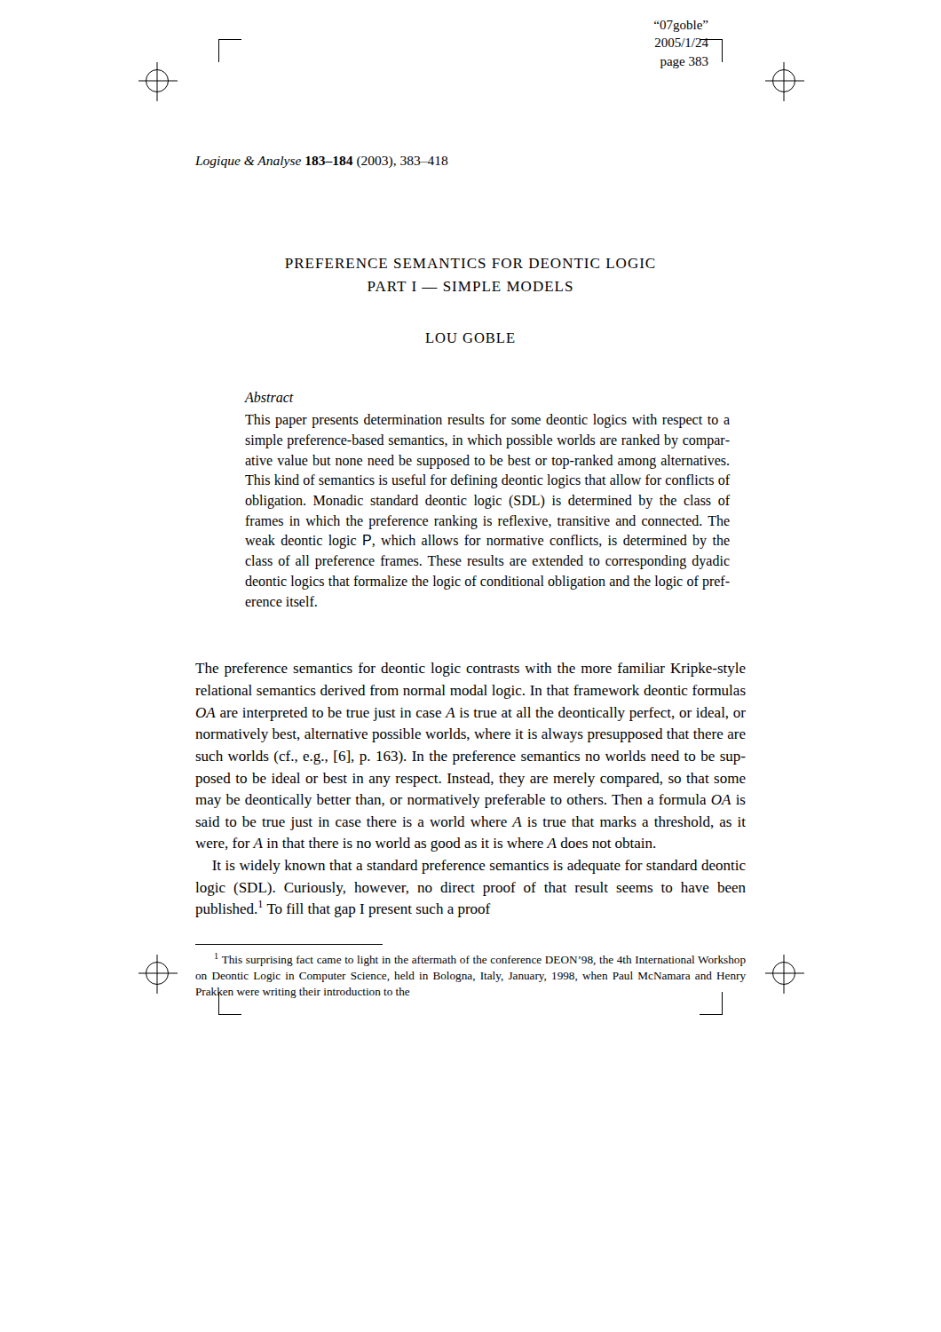“07goble”
2005/1/24
page 383
Logique & Analyse 183–184 (2003), 383–418
PREFERENCE SEMANTICS FOR DEONTIC LOGIC
PART I — SIMPLE MODELS
LOU GOBLE
Abstract
This paper presents determination results for some deontic logics with respect to a simple preference-based semantics, in which possible worlds are ranked by comparative value but none need be supposed to be best or top-ranked among alternatives. This kind of semantics is useful for defining deontic logics that allow for conflicts of obligation. Monadic standard deontic logic (SDL) is determined by the class of frames in which the preference ranking is reflexive, transitive and connected. The weak deontic logic P, which allows for normative conflicts, is determined by the class of all preference frames. These results are extended to corresponding dyadic deontic logics that formalize the logic of conditional obligation and the logic of preference itself.
The preference semantics for deontic logic contrasts with the more familiar Kripke-style relational semantics derived from normal modal logic. In that framework deontic formulas OA are interpreted to be true just in case A is true at all the deontically perfect, or ideal, or normatively best, alternative possible worlds, where it is always presupposed that there are such worlds (cf., e.g., [6], p. 163). In the preference semantics no worlds need to be supposed to be ideal or best in any respect. Instead, they are merely compared, so that some may be deontically better than, or normatively preferable to others. Then a formula OA is said to be true just in case there is a world where A is true that marks a threshold, as it were, for A in that there is no world as good as it is where A does not obtain.
It is widely known that a standard preference semantics is adequate for standard deontic logic (SDL). Curiously, however, no direct proof of that result seems to have been published.1 To fill that gap I present such a proof
1 This surprising fact came to light in the aftermath of the conference DEON’98, the 4th International Workshop on Deontic Logic in Computer Science, held in Bologna, Italy, January, 1998, when Paul McNamara and Henry Prakken were writing their introduction to the